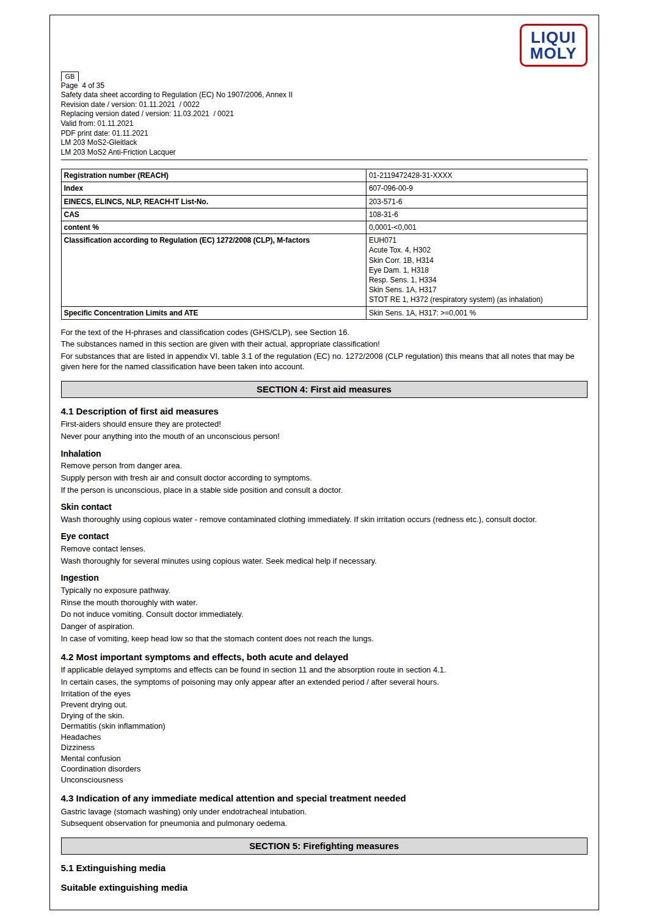LIQUI MOLY
GB
Page 4 of 35
Safety data sheet according to Regulation (EC) No 1907/2006, Annex II
Revision date / version: 01.11.2021 / 0022
Replacing version dated / version: 11.03.2021 / 0021
Valid from: 01.11.2021
PDF print date: 01.11.2021
LM 203 MoS2-Gleitlack
LM 203 MoS2 Anti-Friction Lacquer
| Registration number (REACH) | 01-2119472428-31-XXXX |
| Index | 607-096-00-9 |
| EINECS, ELINCS, NLP, REACH-IT List-No. | 203-571-6 |
| CAS | 108-31-6 |
| content % | 0,0001-<0,001 |
| Classification according to Regulation (EC) 1272/2008 (CLP), M-factors | EUH071 Acute Tox. 4, H302 Skin Corr. 1B, H314 Eye Dam. 1, H318 Resp. Sens. 1, H334 Skin Sens. 1A, H317 STOT RE 1, H372 (respiratory system) (as inhalation) |
| Specific Concentration Limits and ATE | Skin Sens. 1A, H317: >=0,001 % |
For the text of the H-phrases and classification codes (GHS/CLP), see Section 16.
The substances named in this section are given with their actual, appropriate classification!
For substances that are listed in appendix VI, table 3.1 of the regulation (EC) no. 1272/2008 (CLP regulation) this means that all notes that may be given here for the named classification have been taken into account.
SECTION 4: First aid measures
4.1 Description of first aid measures
First-aiders should ensure they are protected!
Never pour anything into the mouth of an unconscious person!
Inhalation
Remove person from danger area.
Supply person with fresh air and consult doctor according to symptoms.
If the person is unconscious, place in a stable side position and consult a doctor.
Skin contact
Wash thoroughly using copious water - remove contaminated clothing immediately. If skin irritation occurs (redness etc.), consult doctor.
Eye contact
Remove contact lenses.
Wash thoroughly for several minutes using copious water. Seek medical help if necessary.
Ingestion
Typically no exposure pathway.
Rinse the mouth thoroughly with water.
Do not induce vomiting. Consult doctor immediately.
Danger of aspiration.
In case of vomiting, keep head low so that the stomach content does not reach the lungs.
4.2 Most important symptoms and effects, both acute and delayed
If applicable delayed symptoms and effects can be found in section 11 and the absorption route in section 4.1.
In certain cases, the symptoms of poisoning may only appear after an extended period / after several hours.
Irritation of the eyes
Prevent drying out.
Drying of the skin.
Dermatitis (skin inflammation)
Headaches
Dizziness
Mental confusion
Coordination disorders
Unconsciousness
4.3 Indication of any immediate medical attention and special treatment needed
Gastric lavage (stomach washing) only under endotracheal intubation.
Subsequent observation for pneumonia and pulmonary oedema.
SECTION 5: Firefighting measures
5.1 Extinguishing media
Suitable extinguishing media